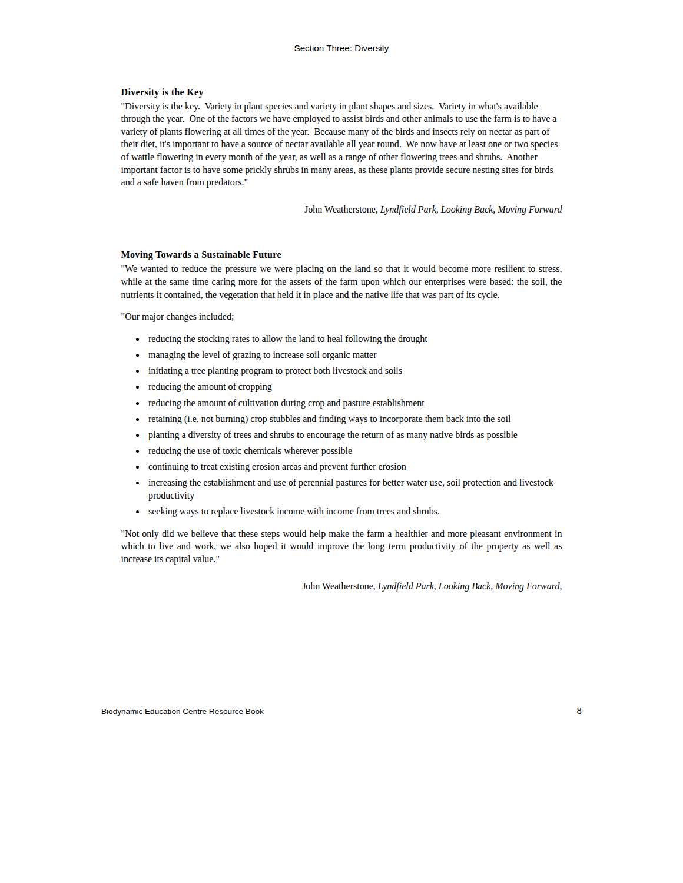Section Three: Diversity
Diversity is the Key
"Diversity is the key. Variety in plant species and variety in plant shapes and sizes. Variety in what's available through the year. One of the factors we have employed to assist birds and other animals to use the farm is to have a variety of plants flowering at all times of the year. Because many of the birds and insects rely on nectar as part of their diet, it's important to have a source of nectar available all year round. We now have at least one or two species of wattle flowering in every month of the year, as well as a range of other flowering trees and shrubs. Another important factor is to have some prickly shrubs in many areas, as these plants provide secure nesting sites for birds and a safe haven from predators."
John Weatherstone, Lyndfield Park, Looking Back, Moving Forward
Moving Towards a Sustainable Future
"We wanted to reduce the pressure we were placing on the land so that it would become more resilient to stress, while at the same time caring more for the assets of the farm upon which our enterprises were based: the soil, the nutrients it contained, the vegetation that held it in place and the native life that was part of its cycle.
"Our major changes included;
reducing the stocking rates to allow the land to heal following the drought
managing the level of grazing to increase soil organic matter
initiating a tree planting program to protect both livestock and soils
reducing the amount of cropping
reducing the amount of cultivation during crop and pasture establishment
retaining (i.e. not burning) crop stubbles and finding ways to incorporate them back into the soil
planting a diversity of trees and shrubs to encourage the return of as many native birds as possible
reducing the use of toxic chemicals wherever possible
continuing to treat existing erosion areas and prevent further erosion
increasing the establishment and use of perennial pastures for better water use, soil protection and livestock productivity
seeking ways to replace livestock income with income from trees and shrubs.
"Not only did we believe that these steps would help make the farm a healthier and more pleasant environment in which to live and work, we also hoped it would improve the long term productivity of the property as well as increase its capital value."
John Weatherstone, Lyndfield Park, Looking Back, Moving Forward,
Biodynamic Education Centre Resource Book 8